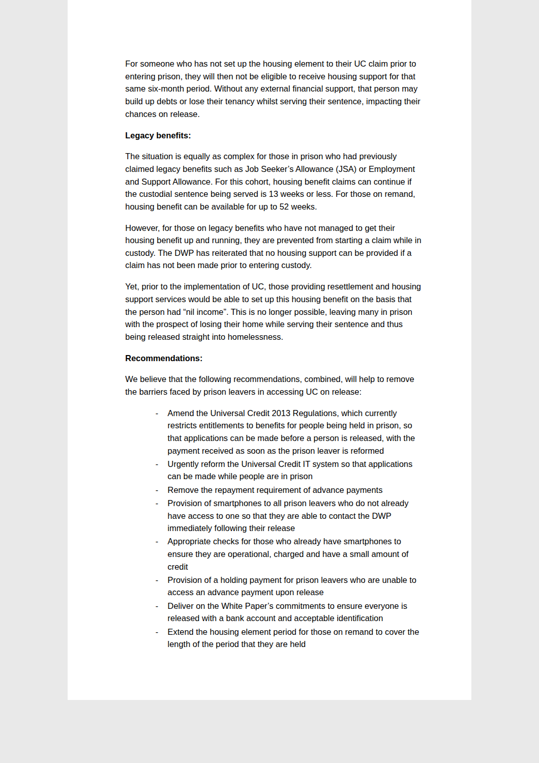For someone who has not set up the housing element to their UC claim prior to entering prison, they will then not be eligible to receive housing support for that same six-month period. Without any external financial support, that person may build up debts or lose their tenancy whilst serving their sentence, impacting their chances on release.
Legacy benefits:
The situation is equally as complex for those in prison who had previously claimed legacy benefits such as Job Seeker’s Allowance (JSA) or Employment and Support Allowance. For this cohort, housing benefit claims can continue if the custodial sentence being served is 13 weeks or less. For those on remand, housing benefit can be available for up to 52 weeks.
However, for those on legacy benefits who have not managed to get their housing benefit up and running, they are prevented from starting a claim while in custody. The DWP has reiterated that no housing support can be provided if a claim has not been made prior to entering custody.
Yet, prior to the implementation of UC, those providing resettlement and housing support services would be able to set up this housing benefit on the basis that the person had “nil income”. This is no longer possible, leaving many in prison with the prospect of losing their home while serving their sentence and thus being released straight into homelessness.
Recommendations:
We believe that the following recommendations, combined, will help to remove the barriers faced by prison leavers in accessing UC on release:
Amend the Universal Credit 2013 Regulations, which currently restricts entitlements to benefits for people being held in prison, so that applications can be made before a person is released, with the payment received as soon as the prison leaver is reformed
Urgently reform the Universal Credit IT system so that applications can be made while people are in prison
Remove the repayment requirement of advance payments
Provision of smartphones to all prison leavers who do not already have access to one so that they are able to contact the DWP immediately following their release
Appropriate checks for those who already have smartphones to ensure they are operational, charged and have a small amount of credit
Provision of a holding payment for prison leavers who are unable to access an advance payment upon release
Deliver on the White Paper’s commitments to ensure everyone is released with a bank account and acceptable identification
Extend the housing element period for those on remand to cover the length of the period that they are held